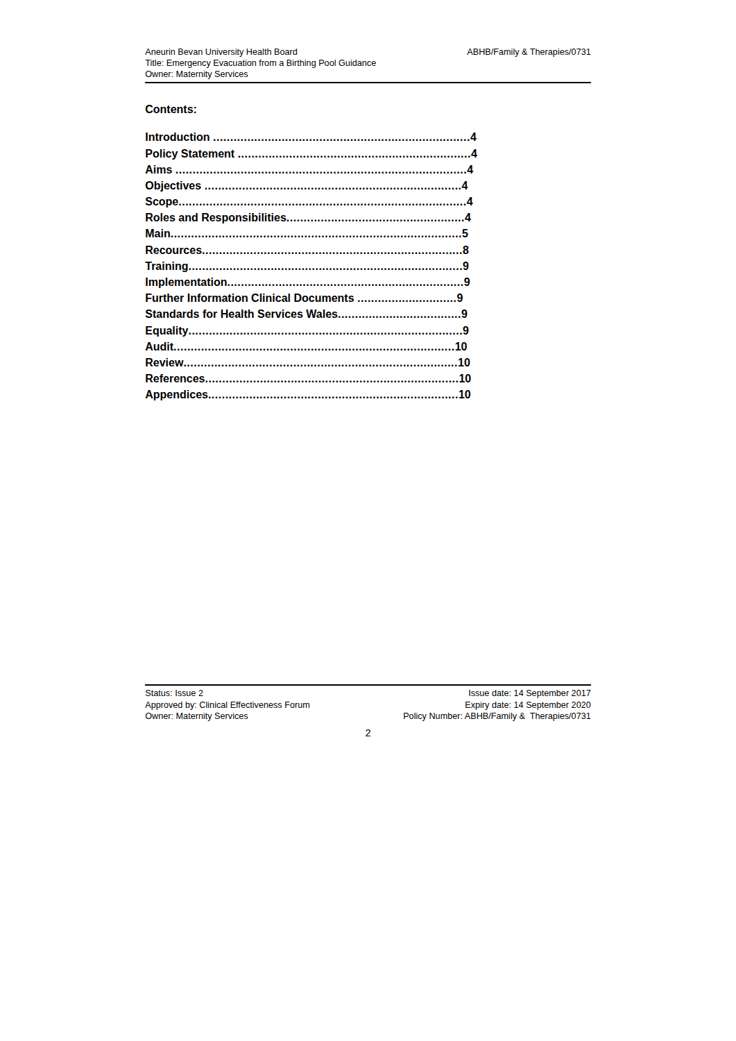| Aneurin Bevan University Health Board | ABHB/Family & Therapies/0731 |
| Title: Emergency Evacuation from a Birthing Pool Guidance |
| Owner: Maternity Services |
Contents:
Introduction ........................................................................... 4
Policy Statement .................................................................... 4
Aims ..................................................................................... 4
Objectives ........................................................................... 4
Scope.................................................................................... 4
Roles and Responsibilities.................................................... 4
Main..................................................................................... 5
Recources............................................................................ 8
Training................................................................................ 9
Implementation..................................................................... 9
Further Information Clinical Documents ............................. 9
Standards for Health Services Wales.................................... 9
Equality................................................................................ 9
Audit.................................................................................. 10
Review................................................................................ 10
References.......................................................................... 10
Appendices......................................................................... 10
| Status: Issue 2 | Issue date: 14 September 2017 |
| Approved by: Clinical Effectiveness Forum | Expiry date: 14 September 2020 |
| Owner: Maternity Services | Policy Number: ABHB/Family & Therapies/0731 |
2